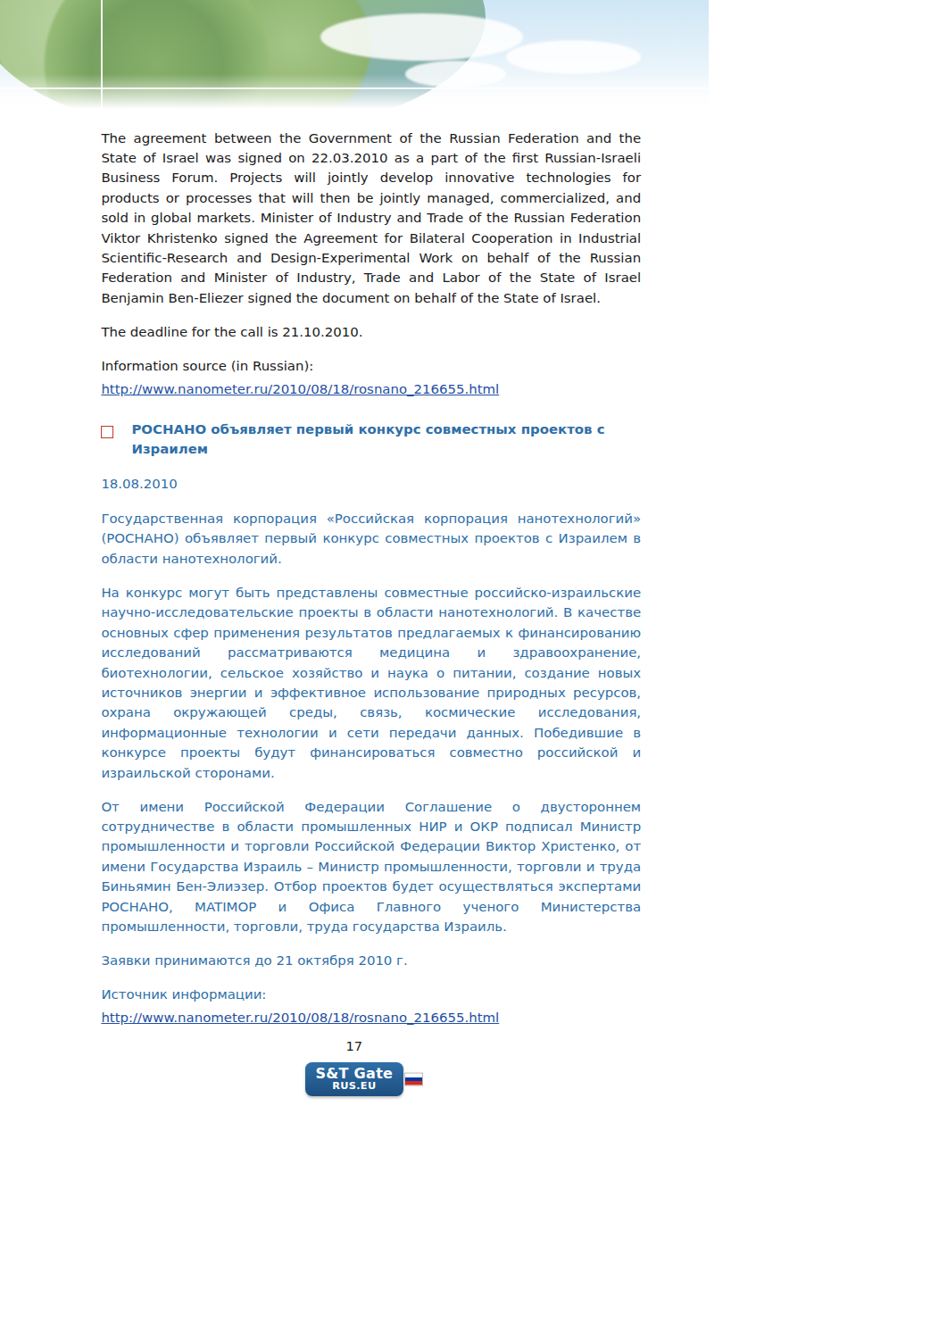The agreement between the Government of the Russian Federation and the State of Israel was signed on 22.03.2010 as a part of the first Russian-Israeli Business Forum. Projects will jointly develop innovative technologies for products or processes that will then be jointly managed, commercialized, and sold in global markets. Minister of Industry and Trade of the Russian Federation Viktor Khristenko signed the Agreement for Bilateral Cooperation in Industrial Scientific-Research and Design-Experimental Work on behalf of the Russian Federation and Minister of Industry, Trade and Labor of the State of Israel Benjamin Ben-Eliezer signed the document on behalf of the State of Israel.
The deadline for the call is 21.10.2010.
Information source (in Russian):
http://www.nanometer.ru/2010/08/18/rosnano_216655.html
РОСНАНО объявляет первый конкурс совместных проектов с Израилем
18.08.2010
Государственная корпорация «Российская корпорация нанотехнологий» (РОСНАНО) объявляет первый конкурс совместных проектов с Израилем в области нанотехнологий.
На конкурс могут быть представлены совместные российско-израильские научно-исследовательские проекты в области нанотехнологий. В качестве основных сфер применения результатов предлагаемых к финансированию исследований рассматриваются медицина и здравоохранение, биотехнологии, сельское хозяйство и наука о питании, создание новых источников энергии и эффективное использование природных ресурсов, охрана окружающей среды, связь, космические исследования, информационные технологии и сети передачи данных. Победившие в конкурсе проекты будут финансироваться совместно российской и израильской сторонами.
От имени Российской Федерации Соглашение о двустороннем сотрудничестве в области промышленных НИР и ОКР подписал Министр промышленности и торговли Российской Федерации Виктор Христенко, от имени Государства Израиль – Министр промышленности, торговли и труда Биньямин Бен-Элиэзер. Отбор проектов будет осуществляться экспертами РОСНАНО, MATIMOP и Офиса Главного ученого Министерства промышленности, торговли, труда государства Израиль.
Заявки принимаются до 21 октября 2010 г.
Источник информации:
http://www.nanometer.ru/2010/08/18/rosnano_216655.html
17
S&T Gate RUS.EU